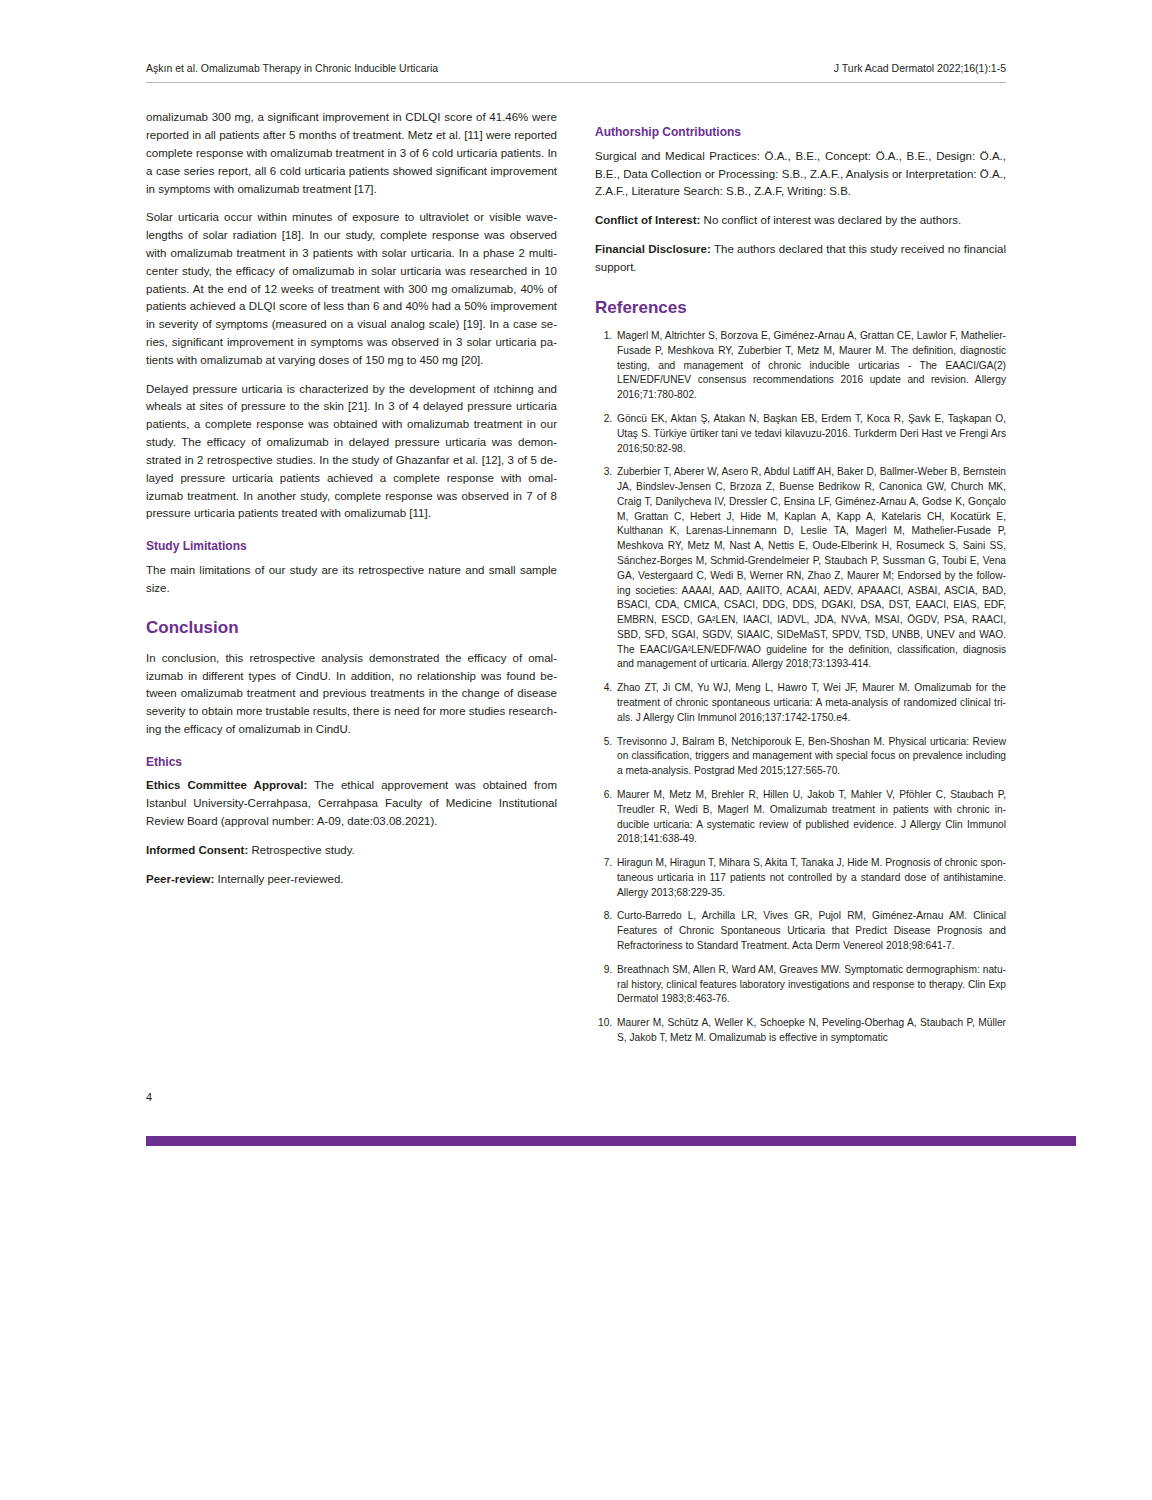Aşkın et al. Omalizumab Therapy in Chronic Inducible Urticaria
J Turk Acad Dermatol 2022;16(1):1-5
omalizumab 300 mg, a significant improvement in CDLQI score of 41.46% were reported in all patients after 5 months of treatment. Metz et al. [11] were reported complete response with omalizumab treatment in 3 of 6 cold urticaria patients. In a case series report, all 6 cold urticaria patients showed significant improvement in symptoms with omalizumab treatment [17].
Solar urticaria occur within minutes of exposure to ultraviolet or visible wavelengths of solar radiation [18]. In our study, complete response was observed with omalizumab treatment in 3 patients with solar urticaria. In a phase 2 multicenter study, the efficacy of omalizumab in solar urticaria was researched in 10 patients. At the end of 12 weeks of treatment with 300 mg omalizumab, 40% of patients achieved a DLQI score of less than 6 and 40% had a 50% improvement in severity of symptoms (measured on a visual analog scale) [19]. In a case series, significant improvement in symptoms was observed in 3 solar urticaria patients with omalizumab at varying doses of 150 mg to 450 mg [20].
Delayed pressure urticaria is characterized by the development of ıtchinng and wheals at sites of pressure to the skin [21]. In 3 of 4 delayed pressure urticaria patients, a complete response was obtained with omalizumab treatment in our study. The efficacy of omalizumab in delayed pressure urticaria was demonstrated in 2 retrospective studies. In the study of Ghazanfar et al. [12], 3 of 5 delayed pressure urticaria patients achieved a complete response with omalizumab treatment. In another study, complete response was observed in 7 of 8 pressure urticaria patients treated with omalizumab [11].
Study Limitations
The main limitations of our study are its retrospective nature and small sample size.
Conclusion
In conclusion, this retrospective analysis demonstrated the efficacy of omalizumab in different types of CindU. In addition, no relationship was found between omalizumab treatment and previous treatments in the change of disease severity to obtain more trustable results, there is need for more studies researching the efficacy of omalizumab in CindU.
Ethics
Ethics Committee Approval: The ethical approvement was obtained from Istanbul University-Cerrahpasa, Cerrahpasa Faculty of Medicine Institutional Review Board (approval number: A-09, date:03.08.2021).
Informed Consent: Retrospective study.
Peer-review: Internally peer-reviewed.
Authorship Contributions
Surgical and Medical Practices: Ö.A., B.E., Concept: Ö.A., B.E., Design: Ö.A., B.E., Data Collection or Processing: S.B., Z.A.F., Analysis or Interpretation: Ö.A., Z.A.F., Literature Search: S.B., Z.A.F, Writing: S.B.
Conflict of Interest: No conflict of interest was declared by the authors.
Financial Disclosure: The authors declared that this study received no financial support.
References
Magerl M, Altrichter S, Borzova E, Giménez-Arnau A, Grattan CE, Lawlor F, Mathelier-Fusade P, Meshkova RY, Zuberbier T, Metz M, Maurer M. The definition, diagnostic testing, and management of chronic inducible urticarias - The EAACI/GA(2) LEN/EDF/UNEV consensus recommendations 2016 update and revision. Allergy 2016;71:780-802.
Göncü EK, Aktan Ş, Atakan N, Başkan EB, Erdem T, Koca R, Şavk E, Taşkapan O, Utaş S. Türkiye ürtiker tani ve tedavi kilavuzu-2016. Turkderm Deri Hast ve Frengi Ars 2016;50:82-98.
Zuberbier T, Aberer W, Asero R, Abdul Latiff AH, Baker D, Ballmer-Weber B, Bernstein JA, Bindslev-Jensen C, Brzoza Z, Buense Bedrikow R, Canonica GW, Church MK, Craig T, Danilycheva IV, Dressler C, Ensina LF, Giménez-Arnau A, Godse K, Gonçalo M, Grattan C, Hebert J, Hide M, Kaplan A, Kapp A, Katelaris CH, Kocatürk E, Kulthanan K, Larenas-Linnemann D, Leslie TA, Magerl M, Mathelier-Fusade P, Meshkova RY, Metz M, Nast A, Nettis E, Oude-Elberink H, Rosumeck S, Saini SS, Sánchez-Borges M, Schmid-Grendelmeier P, Staubach P, Sussman G, Toubi E, Vena GA, Vestergaard C, Wedi B, Werner RN, Zhao Z, Maurer M; Endorsed by the following societies: AAAAI, AAD, AAIITO, ACAAI, AEDV, APAAACI, ASBAI, ASCIA, BAD, BSACI, CDA, CMICA, CSACI, DDG, DDS, DGAKI, DSA, DST, EAACI, EIAS, EDF, EMBRN, ESCD, GA²LEN, IAACI, IADVL, JDA, NVvA, MSAI, ÖGDV, PSA, RAACI, SBD, SFD, SGAI, SGDV, SIAAIC, SIDeMaST, SPDV, TSD, UNBB, UNEV and WAO. The EAACI/GA²LEN/EDF/WAO guideline for the definition, classification, diagnosis and management of urticaria. Allergy 2018;73:1393-414.
Zhao ZT, Ji CM, Yu WJ, Meng L, Hawro T, Wei JF, Maurer M. Omalizumab for the treatment of chronic spontaneous urticaria: A meta-analysis of randomized clinical trials. J Allergy Clin Immunol 2016;137:1742-1750.e4.
Trevisonno J, Balram B, Netchiporouk E, Ben-Shoshan M. Physical urticaria: Review on classification, triggers and management with special focus on prevalence including a meta-analysis. Postgrad Med 2015;127:565-70.
Maurer M, Metz M, Brehler R, Hillen U, Jakob T, Mahler V, Pföhler C, Staubach P, Treudler R, Wedi B, Magerl M. Omalizumab treatment in patients with chronic inducible urticaria: A systematic review of published evidence. J Allergy Clin Immunol 2018;141:638-49.
Hiragun M, Hiragun T, Mihara S, Akita T, Tanaka J, Hide M. Prognosis of chronic spontaneous urticaria in 117 patients not controlled by a standard dose of antihistamine. Allergy 2013;68:229-35.
Curto-Barredo L, Archilla LR, Vives GR, Pujol RM, Giménez-Arnau AM. Clinical Features of Chronic Spontaneous Urticaria that Predict Disease Prognosis and Refractoriness to Standard Treatment. Acta Derm Venereol 2018;98:641-7.
Breathnach SM, Allen R, Ward AM, Greaves MW. Symptomatic dermographism: natural history, clinical features laboratory investigations and response to therapy. Clin Exp Dermatol 1983;8:463-76.
Maurer M, Schütz A, Weller K, Schoepke N, Peveling-Oberhag A, Staubach P, Müller S, Jakob T, Metz M. Omalizumab is effective in symptomatic
4